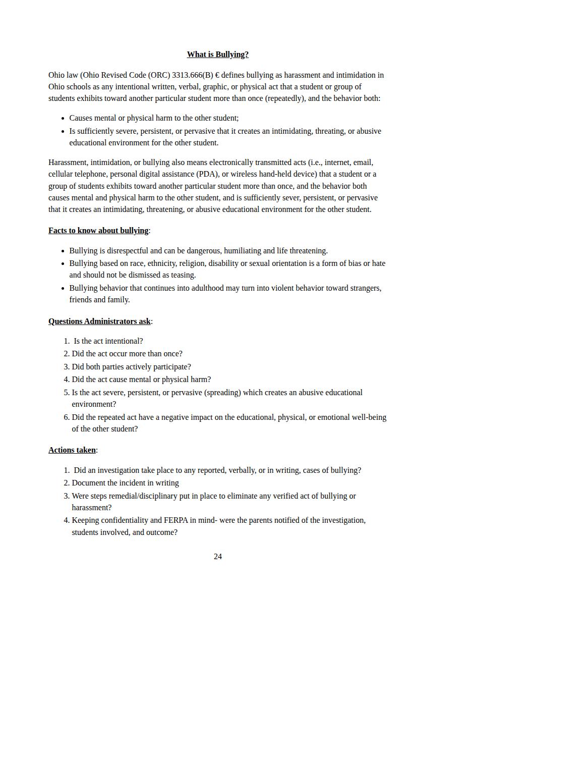What is Bullying?
Ohio law (Ohio Revised Code (ORC) 3313.666(B) € defines bullying as harassment and intimidation in Ohio schools as any intentional written, verbal, graphic, or physical act that a student or group of students exhibits toward another particular student more than once (repeatedly), and the behavior both:
Causes mental or physical harm to the other student;
Is sufficiently severe, persistent, or pervasive that it creates an intimidating, threating, or abusive educational environment for the other student.
Harassment, intimidation, or bullying also means electronically transmitted acts (i.e., internet, email, cellular telephone, personal digital assistance (PDA), or wireless hand-held device) that a student or a group of students exhibits toward another particular student more than once, and the behavior both causes mental and physical harm to the other student, and is sufficiently sever, persistent, or pervasive that it creates an intimidating, threatening, or abusive educational environment for the other student.
Facts to know about bullying
:
Bullying is disrespectful and can be dangerous, humiliating and life threatening.
Bullying based on race, ethnicity, religion, disability or sexual orientation is a form of bias or hate and should not be dismissed as teasing.
Bullying behavior that continues into adulthood may turn into violent behavior toward strangers, friends and family.
Questions Administrators ask
:
Is the act intentional?
Did the act occur more than once?
Did both parties actively participate?
Did the act cause mental or physical harm?
Is the act severe, persistent, or pervasive (spreading) which creates an abusive educational environment?
Did the repeated act have a negative impact on the educational, physical, or emotional well-being of the other student?
Actions taken
:
Did an investigation take place to any reported, verbally, or in writing, cases of bullying?
Document the incident in writing
Were steps remedial/disciplinary put in place to eliminate any verified act of bullying or harassment?
Keeping confidentiality and FERPA in mind- were the parents notified of the investigation, students involved, and outcome?
24